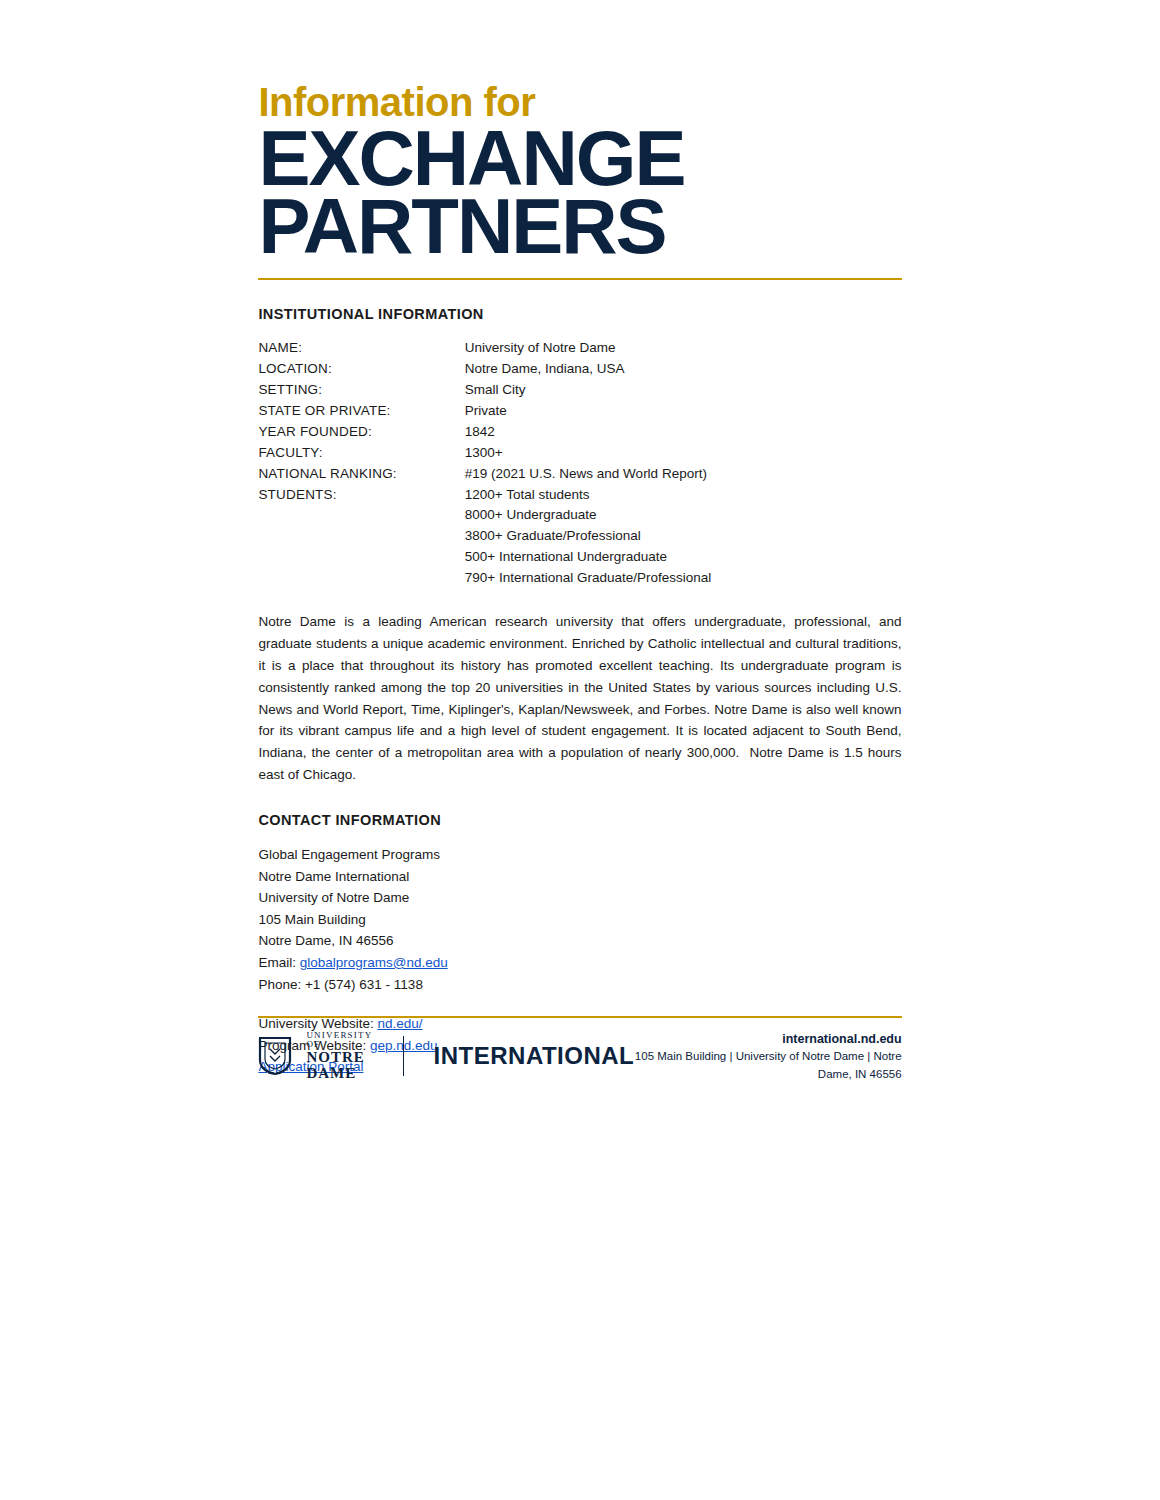Information for
EXCHANGE PARTNERS
Institutional Information
| NAME: | University of Notre Dame |
| LOCATION: | Notre Dame, Indiana, USA |
| SETTING: | Small City |
| STATE OR PRIVATE: | Private |
| YEAR FOUNDED: | 1842 |
| FACULTY: | 1300+ |
| NATIONAL RANKING: | #19 (2021 U.S. News and World Report) |
| STUDENTS: | 1200+ Total students 8000+ Undergraduate 3800+ Graduate/Professional 500+ International Undergraduate 790+ International Graduate/Professional |
Notre Dame is a leading American research university that offers undergraduate, professional, and graduate students a unique academic environment. Enriched by Catholic intellectual and cultural traditions, it is a place that throughout its history has promoted excellent teaching. Its undergraduate program is consistently ranked among the top 20 universities in the United States by various sources including U.S. News and World Report, Time, Kiplinger's, Kaplan/Newsweek, and Forbes. Notre Dame is also well known for its vibrant campus life and a high level of student engagement. It is located adjacent to South Bend, Indiana, the center of a metropolitan area with a population of nearly 300,000. Notre Dame is 1.5 hours east of Chicago.
Contact Information
Global Engagement Programs
Notre Dame International
University of Notre Dame
105 Main Building
Notre Dame, IN 46556
Email: globalprograms@nd.edu
Phone: +1 (574) 631 - 1138
University Website: nd.edu/
Program Website: gep.nd.edu
Application Portal
UNIVERSITY OF NOTRE DAME
INTERNATIONAL
international.nd.edu
105 Main Building | University of Notre Dame | Notre Dame, IN 46556